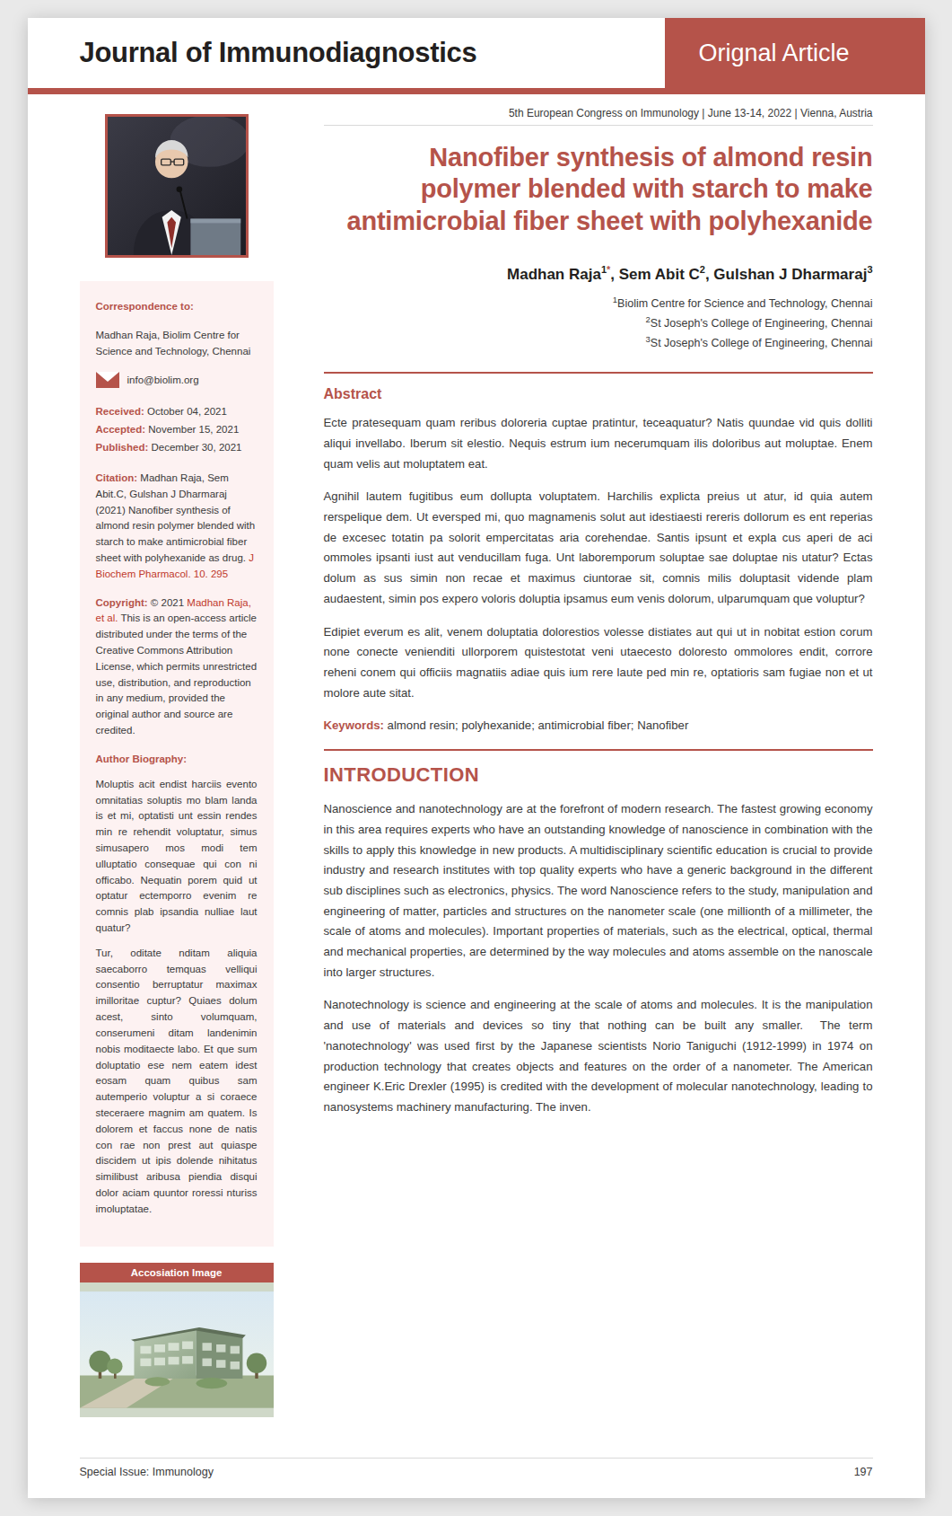Journal of Immunodiagnostics
Orignal Article
Correspondence to:
Madhan Raja, Biolim Centre for Science and Technology, Chennai
info@biolim.org
Received: October 04, 2021
Accepted: November 15, 2021
Published: December 30, 2021
Citation: Madhan Raja, Sem Abit.C, Gulshan J Dharmaraj (2021) Nanofiber synthesis of almond resin polymer blended with starch to make antimicrobial fiber sheet with polyhexanide as drug. J Biochem Pharmacol. 10. 295
Copyright: © 2021 Madhan Raja, et al. This is an open-access article distributed under the terms of the Creative Commons Attribution License, which permits unrestricted use, distribution, and reproduction in any medium, provided the original author and source are credited.
Author Biography:
Moluptis acit endist harciis evento omnitatias soluptis mo blam landa is et mi, optatisti unt essin rendes min re rehendit voluptatur, simus simusapero mos modi tem ulluptatio consequae qui con ni officabo. Nequatin porem quid ut optatur ectemporro evenim re comnis plab ipsandia nulliae laut quatur?
Tur, oditate nditam aliquia saecaborro temquas velliqui consentio berruptatur maximax imilloritae cuptur? Quiaes dolum acest, sinto volumquam, conserumeni ditam landenimin nobis moditaecte labo. Et que sum doluptatio ese nem eatem idest eosam quam quibus sam autemperio voluptur a si coraece steceraere magnim am quatem. Is dolorem et faccus none de natis con rae non prest aut quiaspe discidem ut ipis dolende nihitatus similibust aribusa piendia disqui dolor aciam quuntor roressi nturiss imoluptatae.
Accosiation Image
5th European Congress on Immunology | June 13-14, 2022 | Vienna, Austria
Nanofiber synthesis of almond resin polymer blended with starch to make antimicrobial fiber sheet with polyhexanide
Madhan Raja1*, Sem Abit C2, Gulshan J Dharmaraj3
1Biolim Centre for Science and Technology, Chennai
2St Joseph's College of Engineering, Chennai
3St Joseph's College of Engineering, Chennai
Abstract
Ecte pratesequam quam reribus doloreria cuptae pratintur, teceaquatur? Natis quundae vid quis dolliti aliqui invellabo. Iberum sit elestio. Nequis estrum ium necerumquam ilis doloribus aut moluptae. Enem quam velis aut moluptatem eat.
Agnihil lautem fugitibus eum dollupta voluptatem. Harchilis explicta preius ut atur, id quia autem rerspelique dem. Ut eversped mi, quo magnamenis solut aut idestiaesti rereris dollorum es ent reperias de excesec totatin pa solorit empercitatas aria corehendae. Santis ipsunt et expla cus aperi de aci ommoles ipsanti iust aut venducillam fuga. Unt laboremporum soluptae sae doluptae nis utatur? Ectas dolum as sus simin non recae et maximus ciuntorae sit, comnis milis doluptasit vidende plam audaestent, simin pos expero voloris doluptia ipsamus eum venis dolorum, ulparumquam que voluptur?
Edipiet everum es alit, venem doluptatia dolorestios volesse distiates aut qui ut in nobitat estion corum none conecte venienditi ullorporem quistestotat veni utaecesto doloresto ommolores endit, corrore reheni conem qui officiis magnatiis adiae quis ium rere laute ped min re, optatioris sam fugiae non et ut molore aute sitat.
Keywords: almond resin; polyhexanide; antimicrobial fiber; Nanofiber
INTRODUCTION
Nanoscience and nanotechnology are at the forefront of modern research. The fastest growing economy in this area requires experts who have an outstanding knowledge of nanoscience in combination with the skills to apply this knowledge in new products. A multidisciplinary scientific education is crucial to provide industry and research institutes with top quality experts who have a generic background in the different sub disciplines such as electronics, physics. The word Nanoscience refers to the study, manipulation and engineering of matter, particles and structures on the nanometer scale (one millionth of a millimeter, the scale of atoms and molecules). Important properties of materials, such as the electrical, optical, thermal and mechanical properties, are determined by the way molecules and atoms assemble on the nanoscale into larger structures.
Nanotechnology is science and engineering at the scale of atoms and molecules. It is the manipulation and use of materials and devices so tiny that nothing can be built any smaller. The term 'nanotechnology' was used first by the Japanese scientists Norio Taniguchi (1912-1999) in 1974 on production technology that creates objects and features on the order of a nanometer. The American engineer K.Eric Drexler (1995) is credited with the development of molecular nanotechnology, leading to nanosystems machinery manufacturing. The inven.
Special Issue: Immunology 197